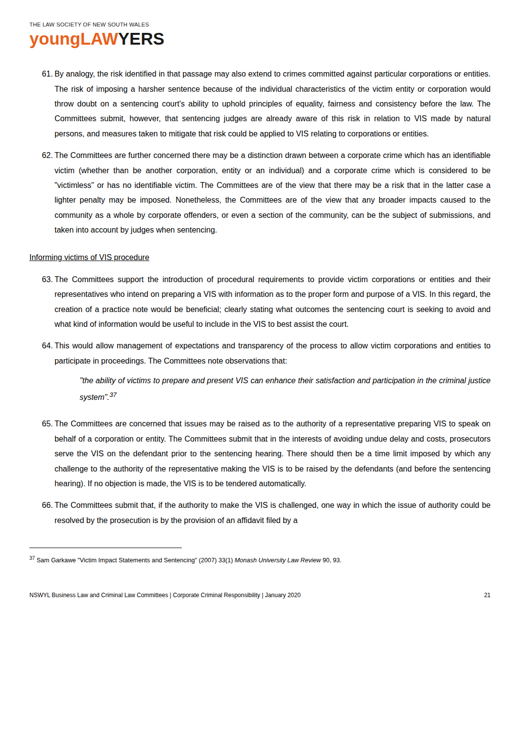THE LAW SOCIETY OF NEW SOUTH WALES
young LAW YERS
61. By analogy, the risk identified in that passage may also extend to crimes committed against particular corporations or entities. The risk of imposing a harsher sentence because of the individual characteristics of the victim entity or corporation would throw doubt on a sentencing court's ability to uphold principles of equality, fairness and consistency before the law. The Committees submit, however, that sentencing judges are already aware of this risk in relation to VIS made by natural persons, and measures taken to mitigate that risk could be applied to VIS relating to corporations or entities.
62. The Committees are further concerned there may be a distinction drawn between a corporate crime which has an identifiable victim (whether than be another corporation, entity or an individual) and a corporate crime which is considered to be "victimless" or has no identifiable victim. The Committees are of the view that there may be a risk that in the latter case a lighter penalty may be imposed. Nonetheless, the Committees are of the view that any broader impacts caused to the community as a whole by corporate offenders, or even a section of the community, can be the subject of submissions, and taken into account by judges when sentencing.
Informing victims of VIS procedure
63. The Committees support the introduction of procedural requirements to provide victim corporations or entities and their representatives who intend on preparing a VIS with information as to the proper form and purpose of a VIS. In this regard, the creation of a practice note would be beneficial; clearly stating what outcomes the sentencing court is seeking to avoid and what kind of information would be useful to include in the VIS to best assist the court.
64. This would allow management of expectations and transparency of the process to allow victim corporations and entities to participate in proceedings. The Committees note observations that:
"the ability of victims to prepare and present VIS can enhance their satisfaction and participation in the criminal justice system".37
65. The Committees are concerned that issues may be raised as to the authority of a representative preparing VIS to speak on behalf of a corporation or entity. The Committees submit that in the interests of avoiding undue delay and costs, prosecutors serve the VIS on the defendant prior to the sentencing hearing. There should then be a time limit imposed by which any challenge to the authority of the representative making the VIS is to be raised by the defendants (and before the sentencing hearing). If no objection is made, the VIS is to be tendered automatically.
66. The Committees submit that, if the authority to make the VIS is challenged, one way in which the issue of authority could be resolved by the prosecution is by the provision of an affidavit filed by a
37 Sam Garkawe "Victim Impact Statements and Sentencing" (2007) 33(1) Monash University Law Review 90, 93.
NSWYL Business Law and Criminal Law Committees | Corporate Criminal Responsibility | January 2020 21